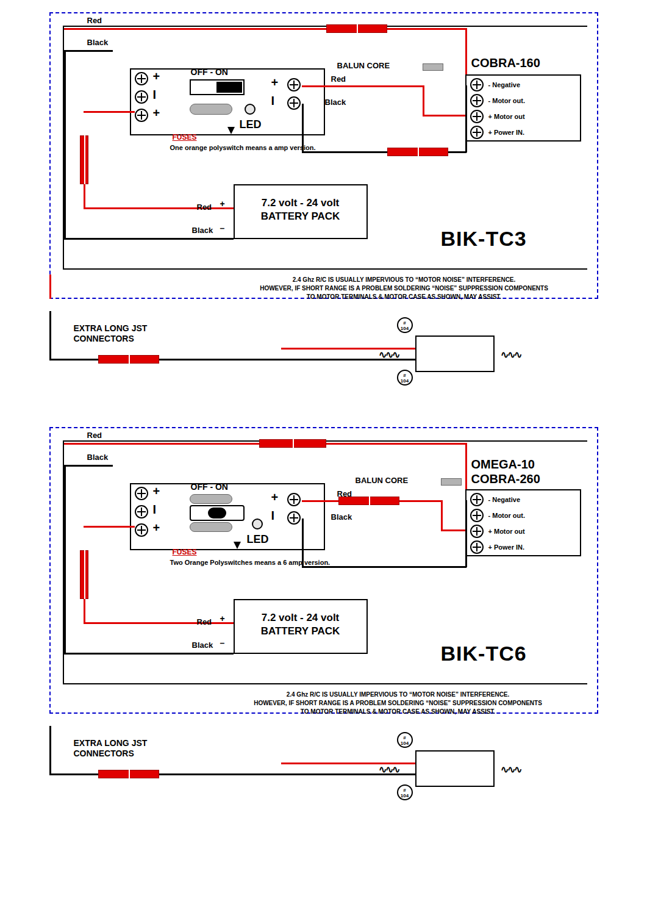Red
Black
BALUN CORE
COBRA-160
- Negative
- Motor out.
+ Motor out
+ Power IN.
+
I
+
OFF - ON
LED
+
I
FUSES
One orange polyswitch means a amp version.
Red
Black
7.2 volt - 24 volt
BATTERY PACK
Red
+
Black
–
BIK-TC3
2.4 Ghz R/C IS USUALLY IMPERVIOUS TO “MOTOR NOISE” INTERFERENCE.
HOWEVER, IF SHORT RANGE IS A PROBLEM SOLDERING “NOISE” SUPPRESSION COMPONENTS
TO MOTOR TERMINALS & MOTOR CASE AS SHOWN, MAY ASSIST.
EXTRA LONG JST
CONNECTORS
#
104
#
104
∿∿∿
∿∿∿
Red
Black
BALUN CORE
OMEGA-10
COBRA-260
- Negative
- Motor out.
+ Motor out
+ Power IN.
+
I
+
OFF - ON
LED
+
I
FUSES
Two Orange Polyswitches means a 6 amp version.
Red
Black
7.2 volt - 24 volt
BATTERY PACK
Red
+
Black
–
BIK-TC6
2.4 Ghz R/C IS USUALLY IMPERVIOUS TO “MOTOR NOISE” INTERFERENCE.
HOWEVER, IF SHORT RANGE IS A PROBLEM SOLDERING “NOISE” SUPPRESSION COMPONENTS
TO MOTOR TERMINALS & MOTOR CASE AS SHOWN, MAY ASSIST.
EXTRA LONG JST
CONNECTORS
#
104
#
104
∿∿∿
∿∿∿